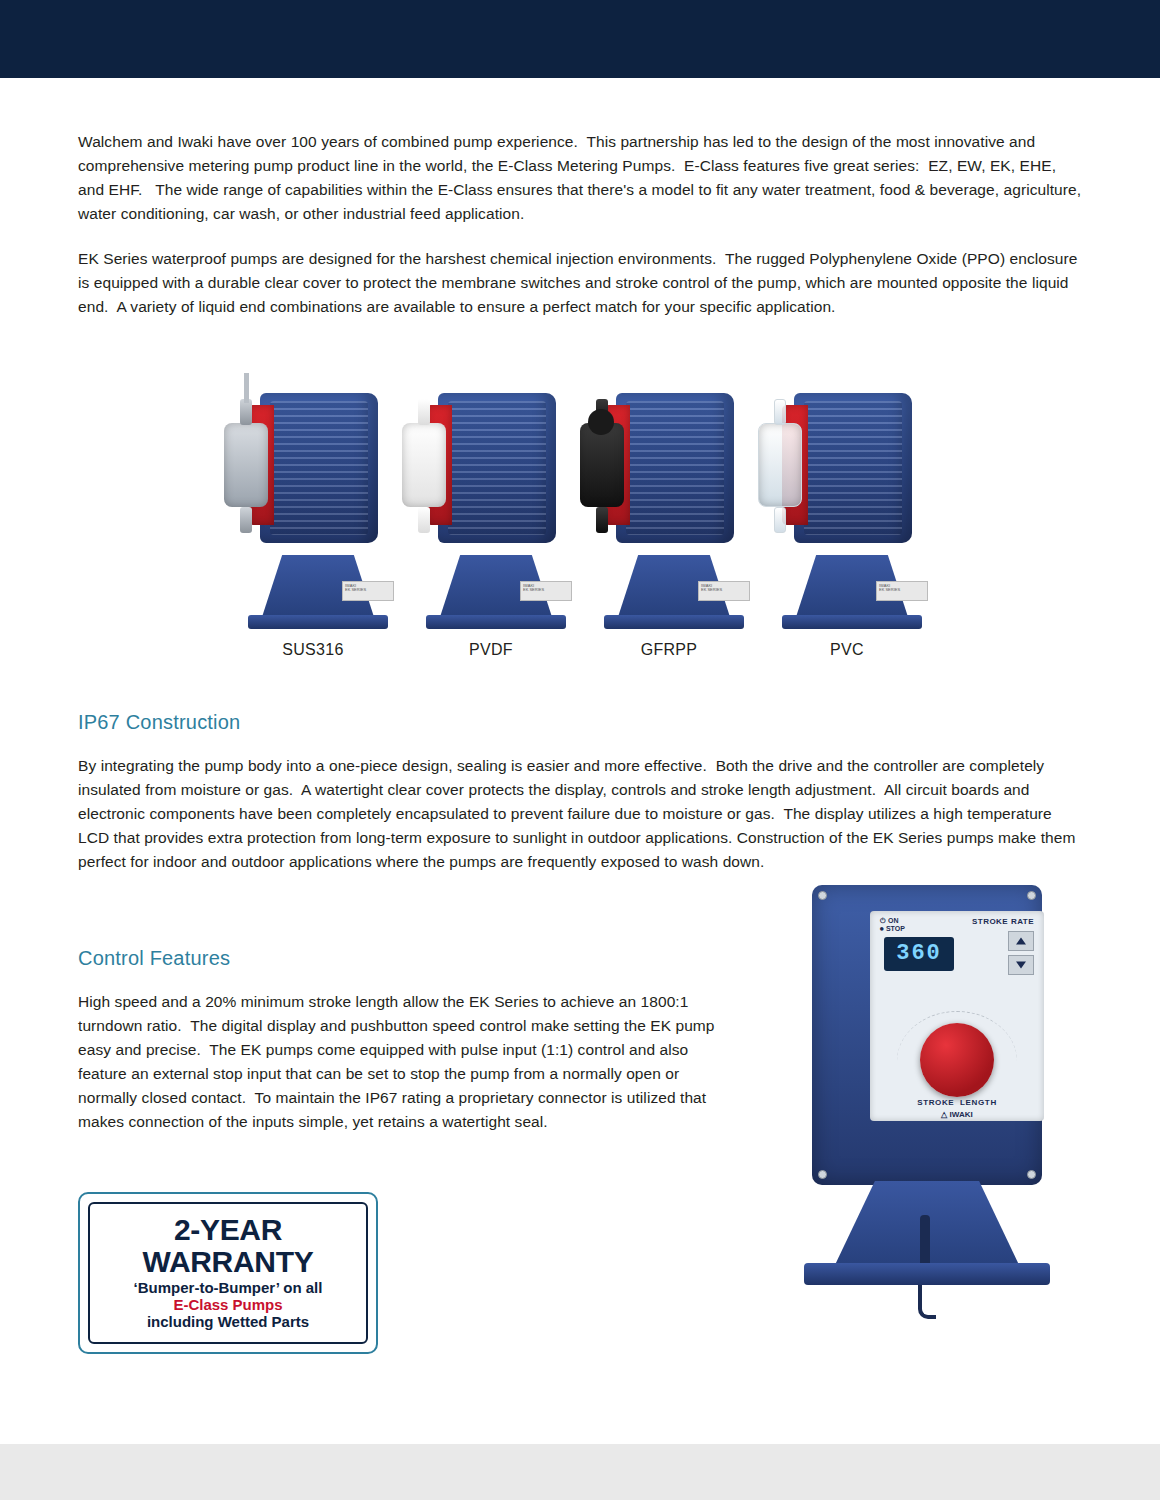Walchem and Iwaki have over 100 years of combined pump experience. This partnership has led to the design of the most innovative and comprehensive metering pump product line in the world, the E-Class Metering Pumps. E-Class features five great series: EZ, EW, EK, EHE, and EHF. The wide range of capabilities within the E-Class ensures that there's a model to fit any water treatment, food & beverage, agriculture, water conditioning, car wash, or other industrial feed application.
EK Series waterproof pumps are designed for the harshest chemical injection environments. The rugged Polyphenylene Oxide (PPO) enclosure is equipped with a durable clear cover to protect the membrane switches and stroke control of the pump, which are mounted opposite the liquid end. A variety of liquid end combinations are available to ensure a perfect match for your specific application.
IWAKI
EK SERIES
IWAKI
EK SERIES
IWAKI
EK SERIES
IWAKI
EK SERIES
SUS316 PVDF GFRPP PVC
IP67 Construction
By integrating the pump body into a one-piece design, sealing is easier and more effective. Both the drive and the controller are completely insulated from moisture or gas. A watertight clear cover protects the display, controls and stroke length adjustment. All circuit boards and electronic components have been completely encapsulated to prevent failure due to moisture or gas. The display utilizes a high temperature LCD that provides extra protection from long-term exposure to sunlight in outdoor applications. Construction of the EK Series pumps make them perfect for indoor and outdoor applications where the pumps are frequently exposed to wash down.
Control Features
High speed and a 20% minimum stroke length allow the EK Series to achieve an 1800:1 turndown ratio. The digital display and pushbutton speed control make setting the EK pump easy and precise. The EK pumps come equipped with pulse input (1:1) control and also feature an external stop input that can be set to stop the pump from a normally open or normally closed contact. To maintain the IP67 rating a proprietary connector is utilized that makes connection of the inputs simple, yet retains a watertight seal.
2-YEAR WARRANTY ‘Bumper-to-Bumper’ on all E-Class Pumps including Wetted Parts
⏻ ON⏺ STOP
STROKE RATE
360
STROKE LENGTH
△ IWAKI